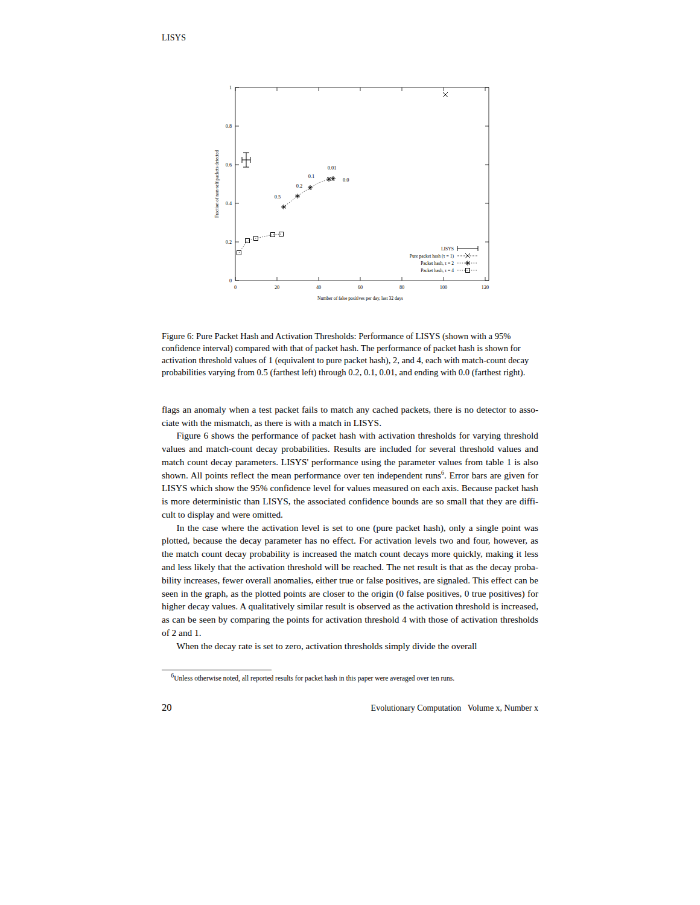LISYS
0 0.2 0.4 0.6 0.8 1 0 20 40 60 80 100 120 Number of false positives per day, last 32 days Fraction of non-self packets detected 0.5 0.2 0.1 0.01 0.0 LISYS Pure packet hash (τ = 1) Packet hash, τ = 2 Packet hash, τ = 4
Figure 6: Pure Packet Hash and Activation Thresholds: Performance of LISYS (shown with a 95% confidence interval) compared with that of packet hash. The performance of packet hash is shown for activation threshold values of 1 (equivalent to pure packet hash), 2, and 4, each with match-count decay probabilities varying from 0.5 (farthest left) through 0.2, 0.1, 0.01, and ending with 0.0 (farthest right).
flags an anomaly when a test packet fails to match any cached packets, there is no detector to associate with the mismatch, as there is with a match in LISYS.
Figure 6 shows the performance of packet hash with activation thresholds for varying threshold values and match-count decay probabilities. Results are included for several threshold values and match count decay parameters. LISYS' performance using the parameter values from table 1 is also shown. All points reflect the mean performance over ten independent runs6. Error bars are given for LISYS which show the 95% confidence level for values measured on each axis. Because packet hash is more deterministic than LISYS, the associated confidence bounds are so small that they are difficult to display and were omitted.
In the case where the activation level is set to one (pure packet hash), only a single point was plotted, because the decay parameter has no effect. For activation levels two and four, however, as the match count decay probability is increased the match count decays more quickly, making it less and less likely that the activation threshold will be reached. The net result is that as the decay probability increases, fewer overall anomalies, either true or false positives, are signaled. This effect can be seen in the graph, as the plotted points are closer to the origin (0 false positives, 0 true positives) for higher decay values. A qualitatively similar result is observed as the activation threshold is increased, as can be seen by comparing the points for activation threshold 4 with those of activation thresholds of 2 and 1.
When the decay rate is set to zero, activation thresholds simply divide the overall
6Unless otherwise noted, all reported results for packet hash in this paper were averaged over ten runs.
20 Evolutionary Computation Volume x, Number x